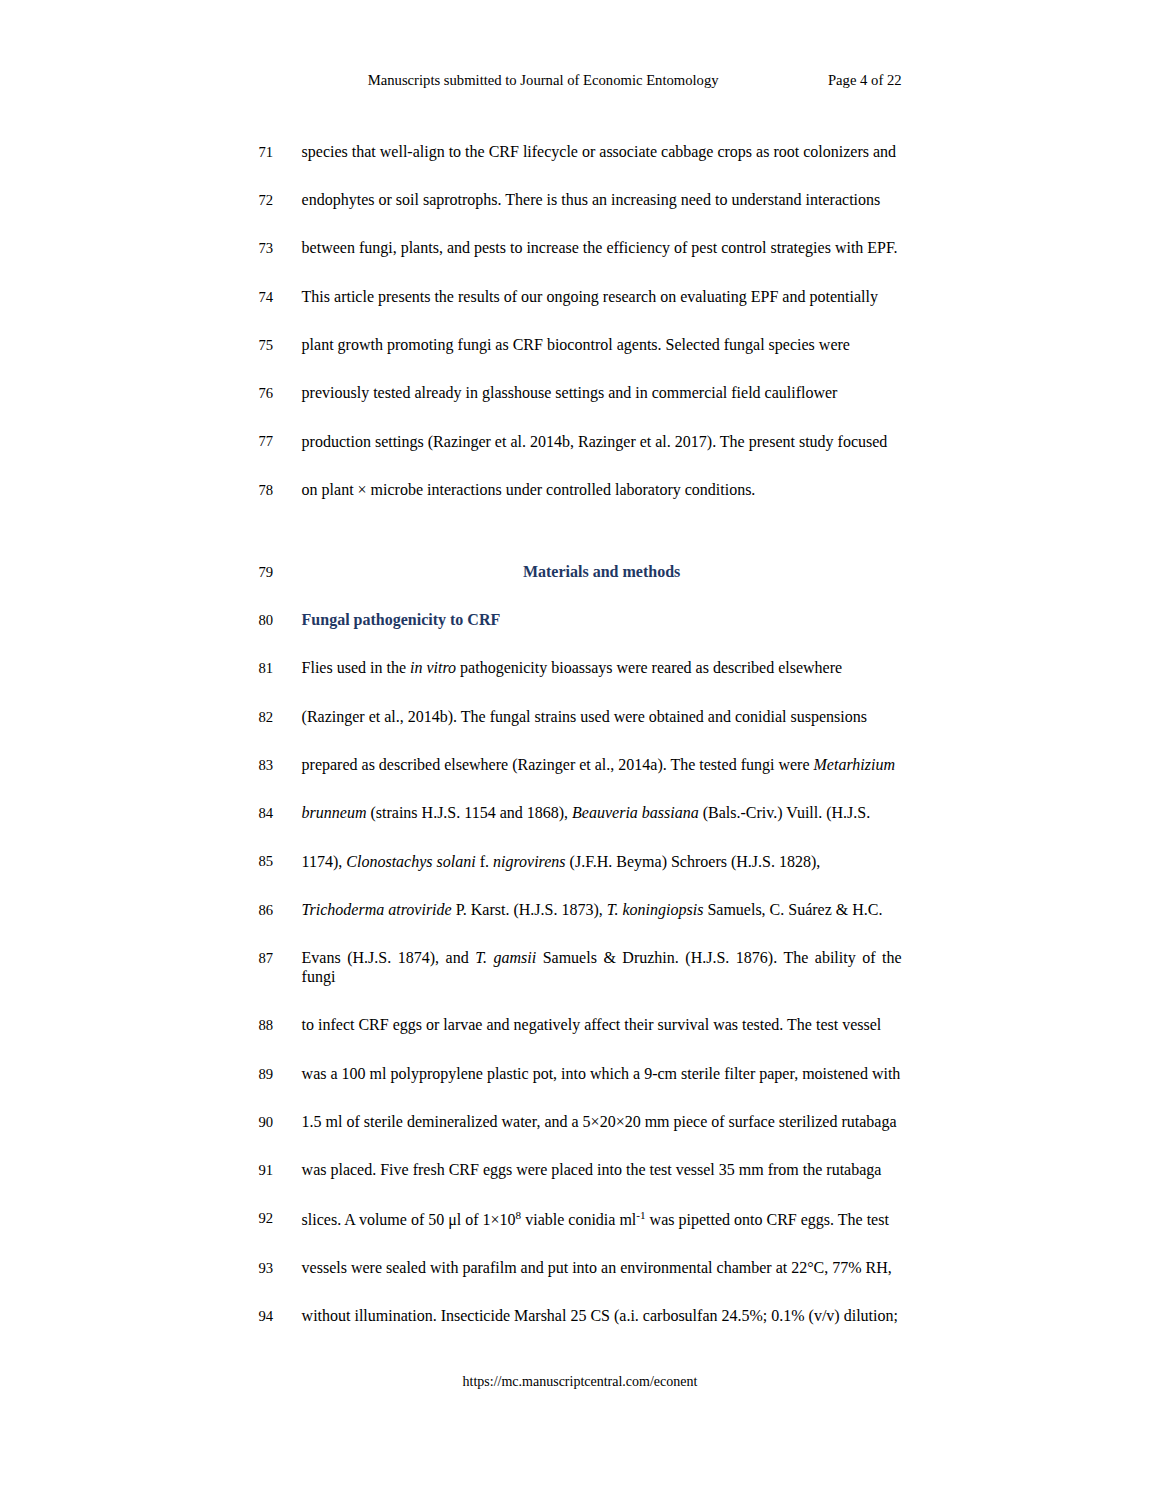Manuscripts submitted to Journal of Economic Entomology
Page 4 of 22
71 species that well-align to the CRF lifecycle or associate cabbage crops as root colonizers and
72 endophytes or soil saprotrophs. There is thus an increasing need to understand interactions
73 between fungi, plants, and pests to increase the efficiency of pest control strategies with EPF.
74 This article presents the results of our ongoing research on evaluating EPF and potentially
75 plant growth promoting fungi as CRF biocontrol agents. Selected fungal species were
76 previously tested already in glasshouse settings and in commercial field cauliflower
77 production settings (Razinger et al. 2014b, Razinger et al. 2017). The present study focused
78 on plant × microbe interactions under controlled laboratory conditions.
79 Materials and methods
80 Fungal pathogenicity to CRF
81 Flies used in the in vitro pathogenicity bioassays were reared as described elsewhere
82(Razinger et al., 2014b). The fungal strains used were obtained and conidial suspensions
83 prepared as described elsewhere (Razinger et al., 2014a). The tested fungi were Metarhizium
84 brunneum (strains H.J.S. 1154 and 1868), Beauveria bassiana (Bals.-Criv.) Vuill. (H.J.S.
851174), Clonostachys solani f. nigrovirens (J.F.H. Beyma) Schroers (H.J.S. 1828),
86 Trichoderma atroviride P. Karst. (H.J.S. 1873), T. koningiopsis Samuels, C. Suárez & H.C.
87 Evans (H.J.S. 1874), and T. gamsii Samuels & Druzhin. (H.J.S. 1876). The ability of the fungi
88 to infect CRF eggs or larvae and negatively affect their survival was tested. The test vessel
89 was a 100 ml polypropylene plastic pot, into which a 9-cm sterile filter paper, moistened with
901.5 ml of sterile demineralized water, and a 5×20×20 mm piece of surface sterilized rutabaga
91 was placed. Five fresh CRF eggs were placed into the test vessel 35 mm from the rutabaga
92 slices. A volume of 50 μl of 1×108 viable conidia ml-1 was pipetted onto CRF eggs. The test
93 vessels were sealed with parafilm and put into an environmental chamber at 22°C, 77% RH,
94 without illumination. Insecticide Marshal 25 CS (a.i. carbosulfan 24.5%; 0.1% (v/v) dilution;
https://mc.manuscriptcentral.com/econent